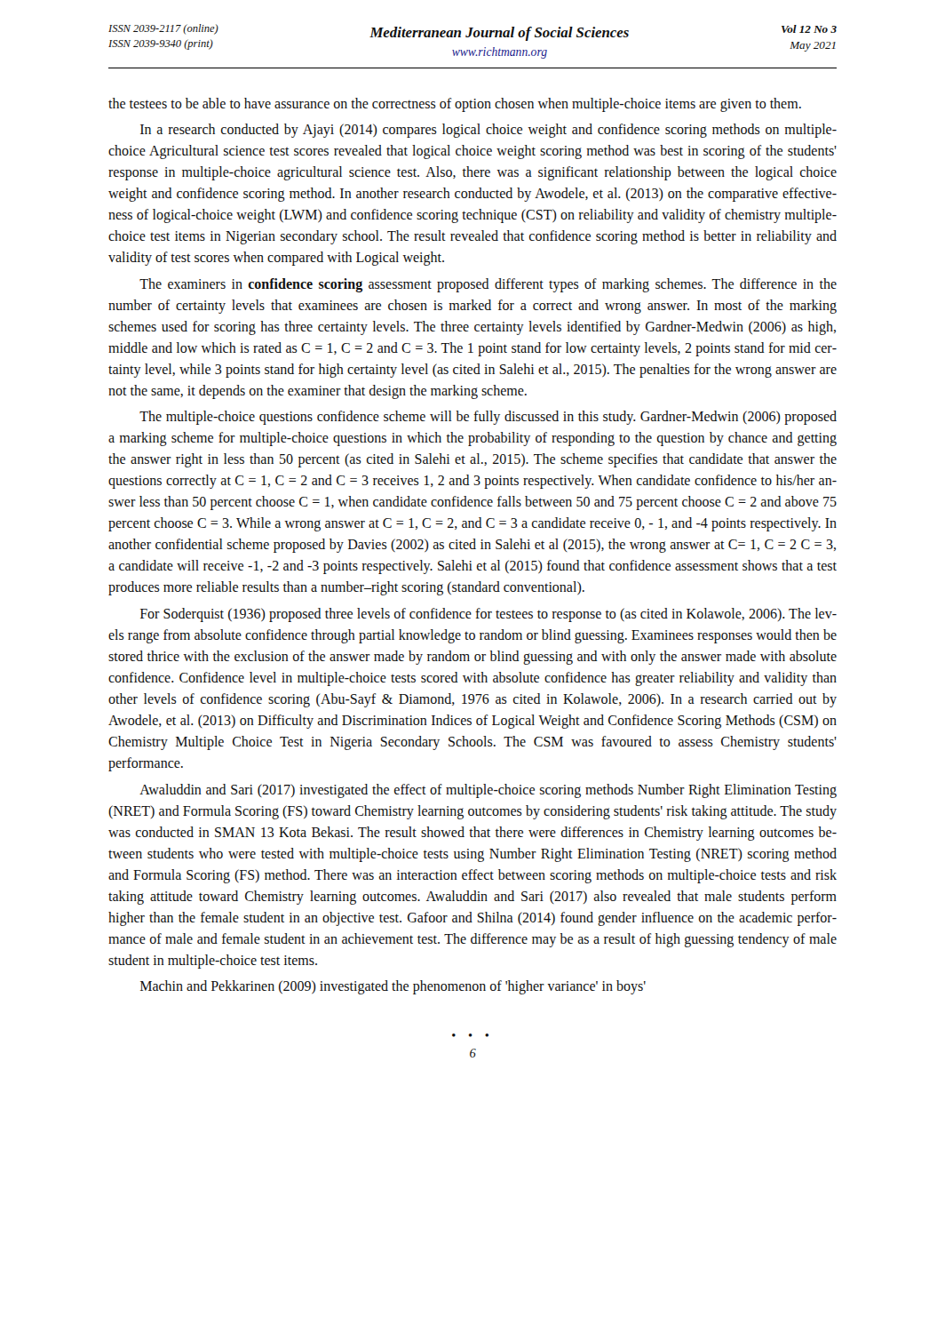ISSN 2039-2117 (online)
ISSN 2039-9340 (print)
Mediterranean Journal of Social Sciences www.richtmann.org
Vol 12 No 3 May 2021
the testees to be able to have assurance on the correctness of option chosen when multiple-choice items are given to them.
In a research conducted by Ajayi (2014) compares logical choice weight and confidence scoring methods on multiple-choice Agricultural science test scores revealed that logical choice weight scoring method was best in scoring of the students' response in multiple-choice agricultural science test. Also, there was a significant relationship between the logical choice weight and confidence scoring method. In another research conducted by Awodele, et al. (2013) on the comparative effectiveness of logical-choice weight (LWM) and confidence scoring technique (CST) on reliability and validity of chemistry multiple-choice test items in Nigerian secondary school. The result revealed that confidence scoring method is better in reliability and validity of test scores when compared with Logical weight.
The examiners in confidence scoring assessment proposed different types of marking schemes. The difference in the number of certainty levels that examinees are chosen is marked for a correct and wrong answer. In most of the marking schemes used for scoring has three certainty levels. The three certainty levels identified by Gardner-Medwin (2006) as high, middle and low which is rated as C = 1, C = 2 and C = 3. The 1 point stand for low certainty levels, 2 points stand for mid certainty level, while 3 points stand for high certainty level (as cited in Salehi et al., 2015). The penalties for the wrong answer are not the same, it depends on the examiner that design the marking scheme.
The multiple-choice questions confidence scheme will be fully discussed in this study. Gardner-Medwin (2006) proposed a marking scheme for multiple-choice questions in which the probability of responding to the question by chance and getting the answer right in less than 50 percent (as cited in Salehi et al., 2015). The scheme specifies that candidate that answer the questions correctly at C = 1, C = 2 and C = 3 receives 1, 2 and 3 points respectively. When candidate confidence to his/her answer less than 50 percent choose C = 1, when candidate confidence falls between 50 and 75 percent choose C = 2 and above 75 percent choose C = 3. While a wrong answer at C = 1, C = 2, and C = 3 a candidate receive 0, - 1, and -4 points respectively. In another confidential scheme proposed by Davies (2002) as cited in Salehi et al (2015), the wrong answer at C= 1, C = 2 C = 3, a candidate will receive -1, -2 and -3 points respectively. Salehi et al (2015) found that confidence assessment shows that a test produces more reliable results than a number–right scoring (standard conventional).
For Soderquist (1936) proposed three levels of confidence for testees to response to (as cited in Kolawole, 2006). The levels range from absolute confidence through partial knowledge to random or blind guessing. Examinees responses would then be stored thrice with the exclusion of the answer made by random or blind guessing and with only the answer made with absolute confidence. Confidence level in multiple-choice tests scored with absolute confidence has greater reliability and validity than other levels of confidence scoring (Abu-Sayf & Diamond, 1976 as cited in Kolawole, 2006). In a research carried out by Awodele, et al. (2013) on Difficulty and Discrimination Indices of Logical Weight and Confidence Scoring Methods (CSM) on Chemistry Multiple Choice Test in Nigeria Secondary Schools. The CSM was favoured to assess Chemistry students' performance.
Awaluddin and Sari (2017) investigated the effect of multiple-choice scoring methods Number Right Elimination Testing (NRET) and Formula Scoring (FS) toward Chemistry learning outcomes by considering students' risk taking attitude. The study was conducted in SMAN 13 Kota Bekasi. The result showed that there were differences in Chemistry learning outcomes between students who were tested with multiple-choice tests using Number Right Elimination Testing (NRET) scoring method and Formula Scoring (FS) method. There was an interaction effect between scoring methods on multiple-choice tests and risk taking attitude toward Chemistry learning outcomes. Awaluddin and Sari (2017) also revealed that male students perform higher than the female student in an objective test. Gafoor and Shilna (2014) found gender influence on the academic performance of male and female student in an achievement test. The difference may be as a result of high guessing tendency of male student in multiple-choice test items.
Machin and Pekkarinen (2009) investigated the phenomenon of 'higher variance' in boys'
• • • 6